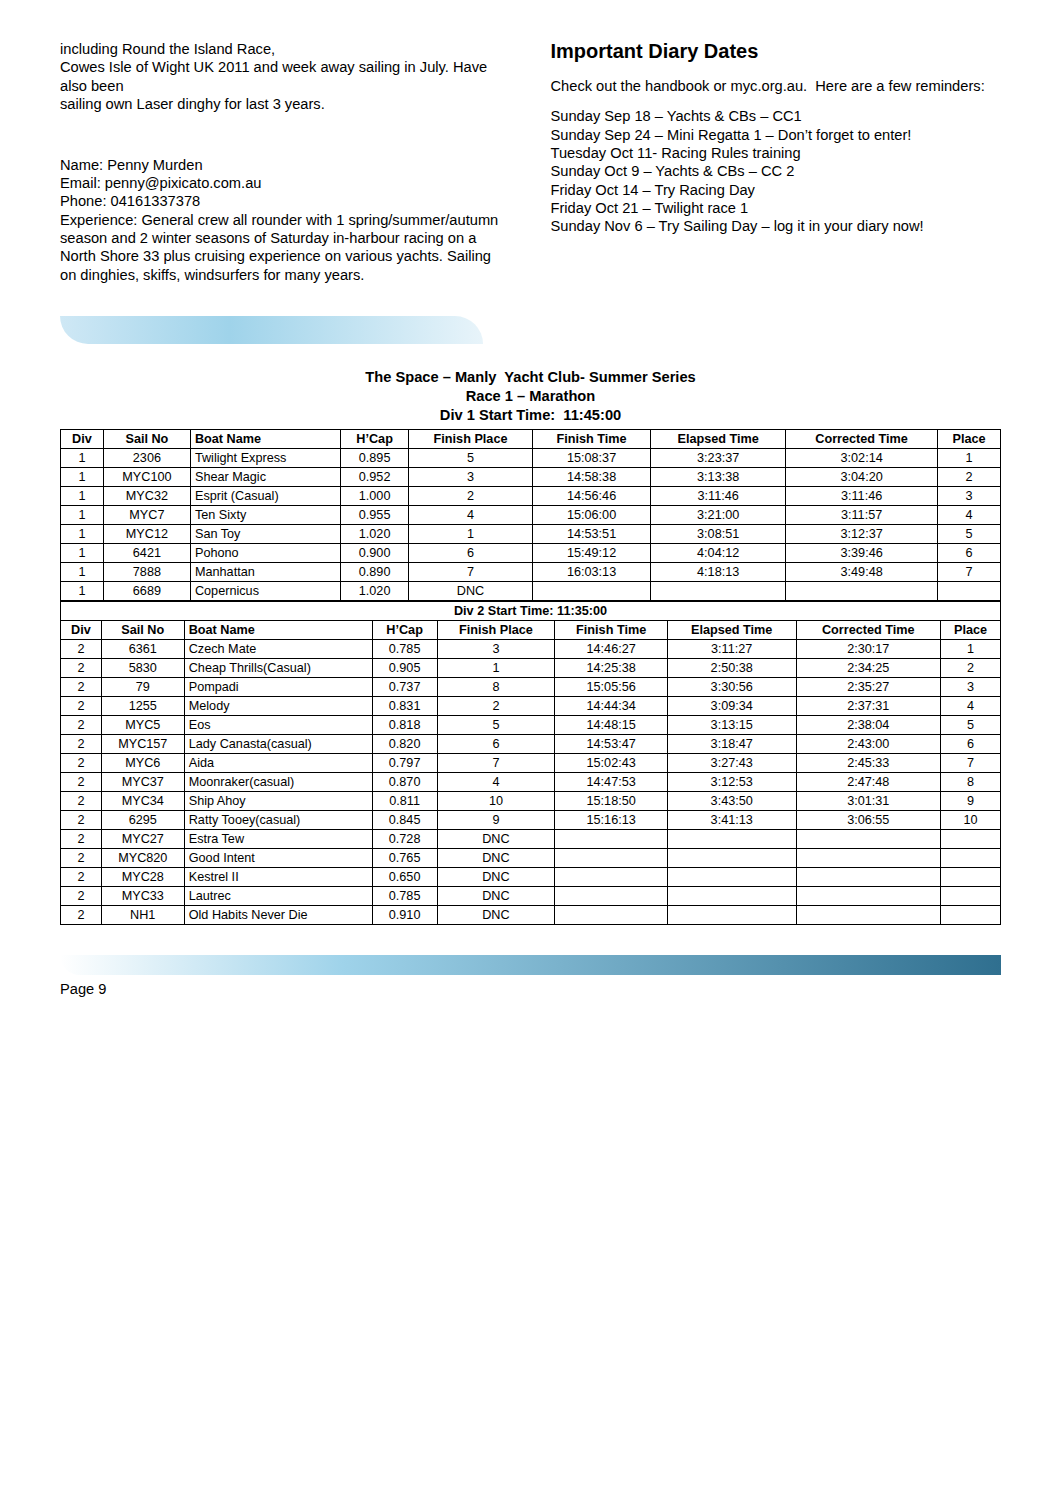including Round the Island Race,
Cowes Isle of Wight UK 2011 and week away sailing in July. Have also been
sailing own Laser dinghy for last 3 years.
Name: Penny Murden
Email: penny@pixicato.com.au
Phone: 04161337378
Experience: General crew all rounder with 1 spring/summer/autumn season and 2 winter seasons of Saturday in-harbour racing on a North Shore 33 plus cruising experience on various yachts. Sailing on dinghies, skiffs, windsurfers for many years.
Important Diary Dates
Check out the handbook or myc.org.au. Here are a few reminders:
Sunday Sep 18 – Yachts & CBs – CC1
Sunday Sep 24 – Mini Regatta 1 – Don’t forget to enter!
Tuesday Oct 11- Racing Rules training
Sunday Oct 9 – Yachts & CBs – CC 2
Friday Oct 14 – Try Racing Day
Friday Oct 21 – Twilight race 1
Sunday Nov 6 – Try Sailing Day – log it in your diary now!
The Space – Manly Yacht Club- Summer Series
Race 1 – Marathon
Div 1 Start Time: 11:45:00
| Div | Sail No | Boat Name | H’Cap | Finish Place | Finish Time | Elapsed Time | Corrected Time | Place |
| --- | --- | --- | --- | --- | --- | --- | --- | --- |
| 1 | 2306 | Twilight Express | 0.895 | 5 | 15:08:37 | 3:23:37 | 3:02:14 | 1 |
| 1 | MYC100 | Shear Magic | 0.952 | 3 | 14:58:38 | 3:13:38 | 3:04:20 | 2 |
| 1 | MYC32 | Esprit (Casual) | 1.000 | 2 | 14:56:46 | 3:11:46 | 3:11:46 | 3 |
| 1 | MYC7 | Ten Sixty | 0.955 | 4 | 15:06:00 | 3:21:00 | 3:11:57 | 4 |
| 1 | MYC12 | San Toy | 1.020 | 1 | 14:53:51 | 3:08:51 | 3:12:37 | 5 |
| 1 | 6421 | Pohono | 0.900 | 6 | 15:49:12 | 4:04:12 | 3:39:46 | 6 |
| 1 | 7888 | Manhattan | 0.890 | 7 | 16:03:13 | 4:18:13 | 3:49:48 | 7 |
| 1 | 6689 | Copernicus | 1.020 | DNC | | | | |
| Div 2 Start Time: 11:35:00 |
| Div | Sail No | Boat Name | H’Cap | Finish Place | Finish Time | Elapsed Time | Corrected Time | Place |
| 2 | 6361 | Czech Mate | 0.785 | 3 | 14:46:27 | 3:11:27 | 2:30:17 | 1 |
| 2 | 5830 | Cheap Thrills(Casual) | 0.905 | 1 | 14:25:38 | 2:50:38 | 2:34:25 | 2 |
| 2 | 79 | Pompadi | 0.737 | 8 | 15:05:56 | 3:30:56 | 2:35:27 | 3 |
| 2 | 1255 | Melody | 0.831 | 2 | 14:44:34 | 3:09:34 | 2:37:31 | 4 |
| 2 | MYC5 | Eos | 0.818 | 5 | 14:48:15 | 3:13:15 | 2:38:04 | 5 |
| 2 | MYC157 | Lady Canasta(casual) | 0.820 | 6 | 14:53:47 | 3:18:47 | 2:43:00 | 6 |
| 2 | MYC6 | Aida | 0.797 | 7 | 15:02:43 | 3:27:43 | 2:45:33 | 7 |
| 2 | MYC37 | Moonraker(casual) | 0.870 | 4 | 14:47:53 | 3:12:53 | 2:47:48 | 8 |
| 2 | MYC34 | Ship Ahoy | 0.811 | 10 | 15:18:50 | 3:43:50 | 3:01:31 | 9 |
| 2 | 6295 | Ratty Tooey(casual) | 0.845 | 9 | 15:16:13 | 3:41:13 | 3:06:55 | 10 |
| 2 | MYC27 | Estra Tew | 0.728 | DNC | | | | |
| 2 | MYC820 | Good Intent | 0.765 | DNC | | | | |
| 2 | MYC28 | Kestrel II | 0.650 | DNC | | | | |
| 2 | MYC33 | Lautrec | 0.785 | DNC | | | | |
| 2 | NH1 | Old Habits Never Die | 0.910 | DNC | | | | |
Page 9